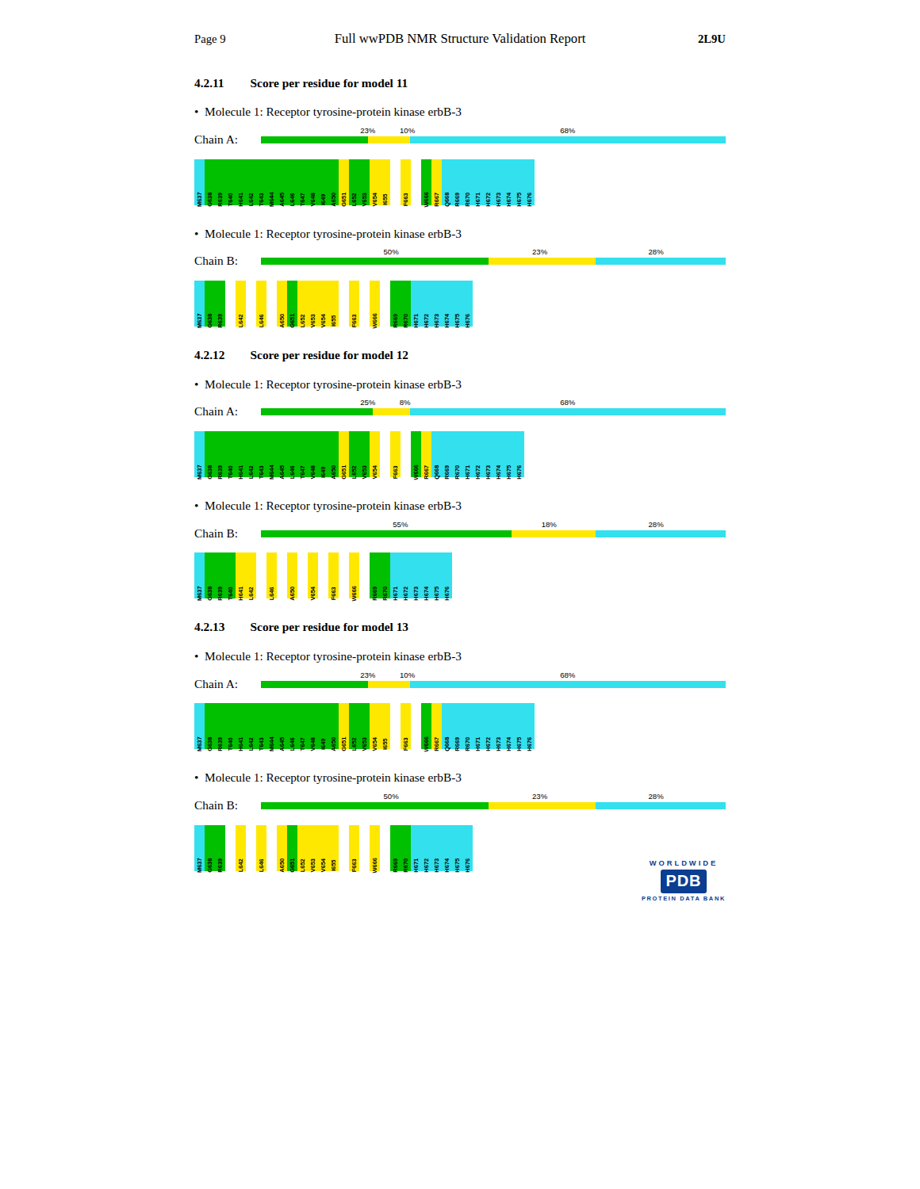Page 9
Full wwPDB NMR Structure Validation Report
2L9U
4.2.11 Score per residue for model 11
Molecule 1: Receptor tyrosine-protein kinase erbB-3
Chain A:
23% 10% 68%
M637
G638
R639
T640
H641
L642
T643
M644
A645
L646
T647
V648
I649
A650
G651
L652
V653
V654
I655
F663
W666
R667
Q668
R669
R670
H671
H672
H673
H674
H675
H676
Molecule 1: Receptor tyrosine-protein kinase erbB-3
Chain B:
50% 23% 28%
M637
G638
R639
L642
L646
A650
G651
L652
V653
V654
I655
F663
W666
R669
R670
H671
H672
H673
H674
H675
H676
4.2.12 Score per residue for model 12
Molecule 1: Receptor tyrosine-protein kinase erbB-3
Chain A:
25% 8% 68%
M637
G638
R639
T640
H641
L642
T643
M644
A645
L646
T647
V648
I649
A650
G651
L652
V653
V654
F663
W666
R667
Q668
R669
R670
H671
H672
H673
H674
H675
H676
Molecule 1: Receptor tyrosine-protein kinase erbB-3
Chain B:
55% 18% 28%
M637
G638
R639
T640
H641
L642
L646
A650
V654
F663
W666
R669
R670
H671
H672
H673
H674
H675
H676
4.2.13 Score per residue for model 13
Molecule 1: Receptor tyrosine-protein kinase erbB-3
Chain A:
23% 10% 68%
M637
G638
R639
T640
H641
L642
T643
M644
A645
L646
T647
V648
I649
A650
G651
L652
V653
V654
I655
F663
W666
R667
Q668
R669
R670
H671
H672
H673
H674
H675
H676
Molecule 1: Receptor tyrosine-protein kinase erbB-3
Chain B:
50% 23% 28%
M637
G638
R639
L642
L646
A650
G651
L652
V653
V654
I655
F663
W666
R669
R670
H671
H672
H673
H674
H675
H676
WORLDWIDE
PDB
PROTEIN DATA BANK